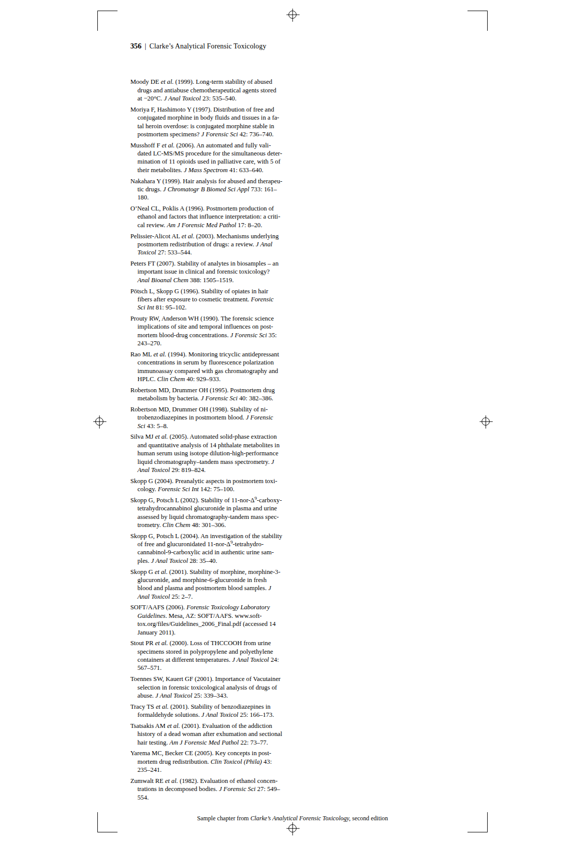356|Clarke’s Analytical Forensic Toxicology
Moody DE et al. (1999). Long-term stability of abused drugs and antiabuse chemotherapeutical agents stored at −20°C. J Anal Toxicol 23: 535–540.
Moriya F, Hashimoto Y (1997). Distribution of free and conjugated morphine in body fluids and tissues in a fatal heroin overdose: is conjugated morphine stable in postmortem specimens? J Forensic Sci 42: 736–740.
Musshoff F et al. (2006). An automated and fully validated LC-MS/MS procedure for the simultaneous determination of 11 opioids used in palliative care, with 5 of their metabolites. J Mass Spectrom 41: 633–640.
Nakahara Y (1999). Hair analysis for abused and therapeutic drugs. J Chromatogr B Biomed Sci Appl 733: 161–180.
O’Neal CL, Poklis A (1996). Postmortem production of ethanol and factors that influence interpretation: a critical review. Am J Forensic Med Pathol 17: 8–20.
Pelissier-Alicot AL et al. (2003). Mechanisms underlying postmortem redistribution of drugs: a review. J Anal Toxicol 27: 533–544.
Peters FT (2007). Stability of analytes in biosamples – an important issue in clinical and forensic toxicology? Anal Bioanal Chem 388: 1505–1519.
Pötsch L, Skopp G (1996). Stability of opiates in hair fibers after exposure to cosmetic treatment. Forensic Sci Int 81: 95–102.
Prouty RW, Anderson WH (1990). The forensic science implications of site and temporal influences on postmortem blood-drug concentrations. J Forensic Sci 35: 243–270.
Rao ML et al. (1994). Monitoring tricyclic antidepressant concentrations in serum by fluorescence polarization immunoassay compared with gas chromatography and HPLC. Clin Chem 40: 929–933.
Robertson MD, Drummer OH (1995). Postmortem drug metabolism by bacteria. J Forensic Sci 40: 382–386.
Robertson MD, Drummer OH (1998). Stability of nitrobenzodiazepines in postmortem blood. J Forensic Sci 43: 5–8.
Silva MJ et al. (2005). Automated solid-phase extraction and quantitative analysis of 14 phthalate metabolites in human serum using isotope dilution-high-performance liquid chromatography–tandem mass spectrometry. J Anal Toxicol 29: 819–824.
Skopp G (2004). Preanalytic aspects in postmortem toxicology. Forensic Sci Int 142: 75–100.
Skopp G, Potsch L (2002). Stability of 11-nor-Δ9-carboxy-tetrahydrocannabinol glucuronide in plasma and urine assessed by liquid chromatography-tandem mass spectrometry. Clin Chem 48: 301–306.
Skopp G, Potsch L (2004). An investigation of the stability of free and glucuronidated 11-nor-Δ9-tetrahydrocannabinol-9-carboxylic acid in authentic urine samples. J Anal Toxicol 28: 35–40.
Skopp G et al. (2001). Stability of morphine, morphine-3-glucuronide, and morphine-6-glucuronide in fresh blood and plasma and postmortem blood samples. J Anal Toxicol 25: 2–7.
SOFT/AAFS (2006). Forensic Toxicology Laboratory Guidelines. Mesa, AZ: SOFT/AAFS. www.soft-tox.org/files/Guidelines_2006_Final.pdf (accessed 14 January 2011).
Stout PR et al. (2000). Loss of THCCOOH from urine specimens stored in polypropylene and polyethylene containers at different temperatures. J Anal Toxicol 24: 567–571.
Toennes SW, Kauert GF (2001). Importance of Vacutainer selection in forensic toxicological analysis of drugs of abuse. J Anal Toxicol 25: 339–343.
Tracy TS et al. (2001). Stability of benzodiazepines in formaldehyde solutions. J Anal Toxicol 25: 166–173.
Tsatsakis AM et al. (2001). Evaluation of the addiction history of a dead woman after exhumation and sectional hair testing. Am J Forensic Med Pathol 22: 73–77.
Yarema MC, Becker CE (2005). Key concepts in postmortem drug redistribution. Clin Toxicol (Phila) 43: 235–241.
Zumwalt RE et al. (1982). Evaluation of ethanol concentrations in decomposed bodies. J Forensic Sci 27: 549–554.
Sample chapter from Clarke’s Analytical Forensic Toxicology, second edition